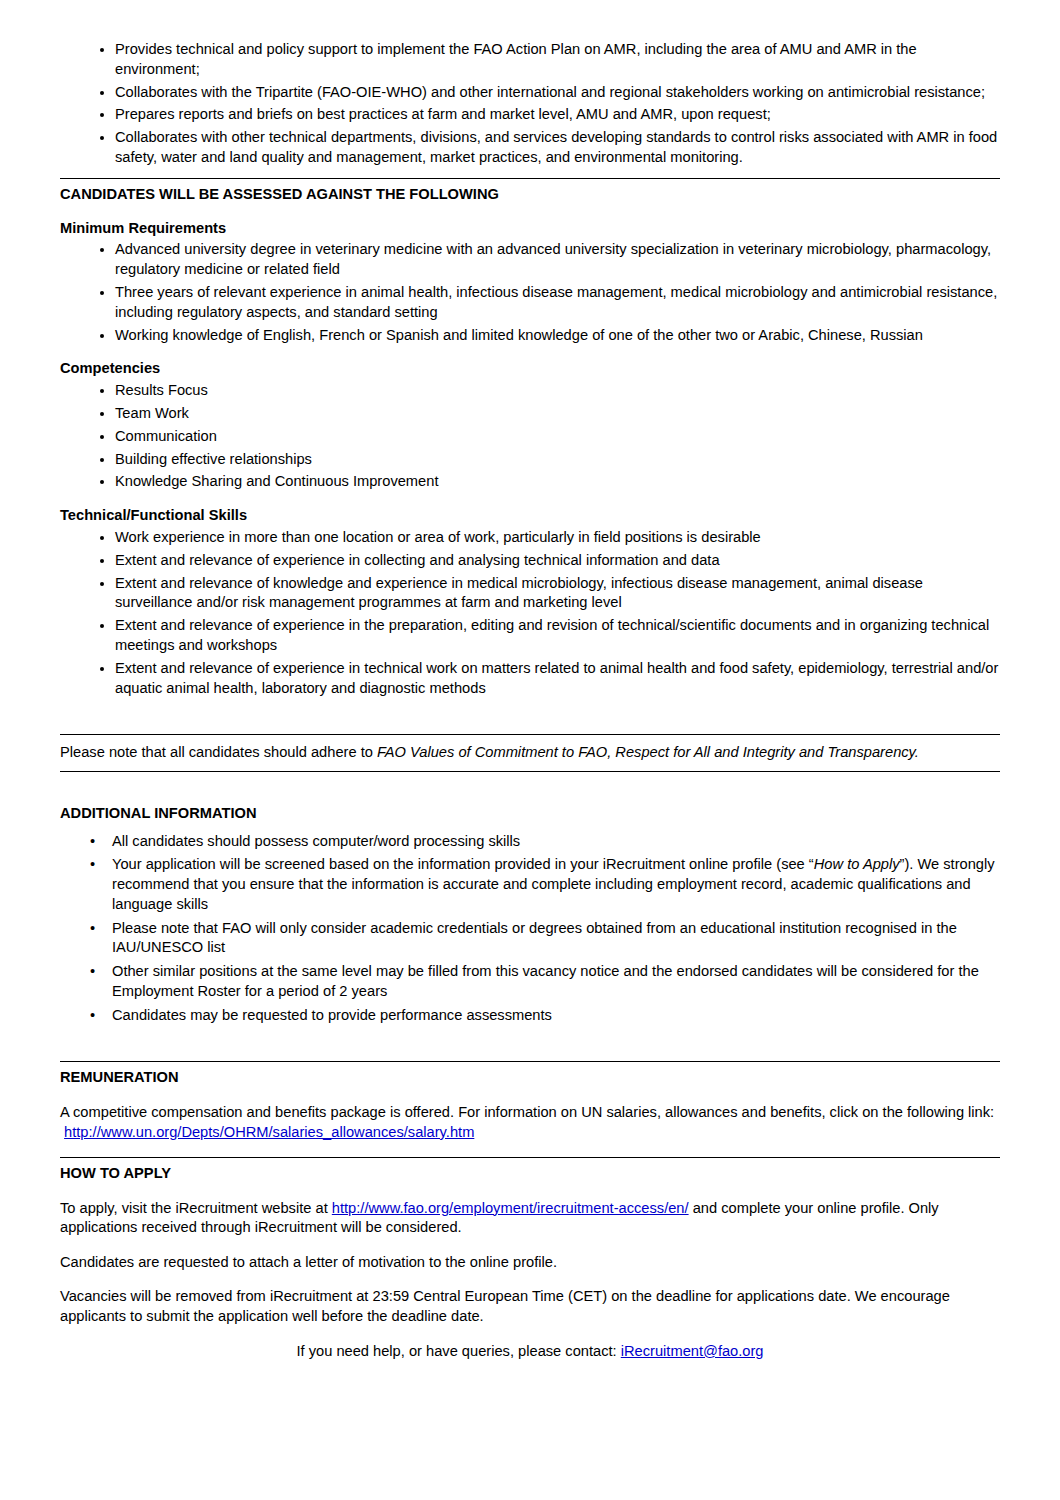Provides technical and policy support to implement the FAO Action Plan on AMR, including the area of AMU and AMR in the environment;
Collaborates with the Tripartite (FAO-OIE-WHO) and other international and regional stakeholders working on antimicrobial resistance;
Prepares reports and briefs on best practices at farm and market level, AMU and AMR, upon request;
Collaborates with other technical departments, divisions, and services developing standards to control risks associated with AMR in food safety, water and land quality and management, market practices, and environmental monitoring.
CANDIDATES WILL BE ASSESSED AGAINST THE FOLLOWING
Minimum Requirements
Advanced university degree in veterinary medicine with an advanced university specialization in veterinary microbiology, pharmacology, regulatory medicine or related field
Three years of relevant experience in animal health, infectious disease management, medical microbiology and antimicrobial resistance, including regulatory aspects, and standard setting
Working knowledge of English, French or Spanish and limited knowledge of one of the other two or Arabic, Chinese, Russian
Competencies
Results Focus
Team Work
Communication
Building effective relationships
Knowledge Sharing and Continuous Improvement
Technical/Functional Skills
Work experience in more than one location or area of work, particularly in field positions is desirable
Extent and relevance of experience in collecting and analysing technical information and data
Extent and relevance of knowledge and experience in medical microbiology, infectious disease management, animal disease surveillance and/or risk management programmes at farm and marketing level
Extent and relevance of experience in the preparation, editing and revision of technical/scientific documents and in organizing technical meetings and workshops
Extent and relevance of experience in technical work on matters related to animal health and food safety, epidemiology, terrestrial and/or aquatic animal health, laboratory and diagnostic methods
Please note that all candidates should adhere to FAO Values of Commitment to FAO, Respect for All and Integrity and Transparency.
ADDITIONAL INFORMATION
All candidates should possess computer/word processing skills
Your application will be screened based on the information provided in your iRecruitment online profile (see “How to Apply”). We strongly recommend that you ensure that the information is accurate and complete including employment record, academic qualifications and language skills
Please note that FAO will only consider academic credentials or degrees obtained from an educational institution recognised in the IAU/UNESCO list
Other similar positions at the same level may be filled from this vacancy notice and the endorsed candidates will be considered for the Employment Roster for a period of 2 years
Candidates may be requested to provide performance assessments
REMUNERATION
A competitive compensation and benefits package is offered. For information on UN salaries, allowances and benefits, click on the following link: http://www.un.org/Depts/OHRM/salaries_allowances/salary.htm
HOW TO APPLY
To apply, visit the iRecruitment website at http://www.fao.org/employment/irecruitment-access/en/ and complete your online profile. Only applications received through iRecruitment will be considered.
Candidates are requested to attach a letter of motivation to the online profile.
Vacancies will be removed from iRecruitment at 23:59 Central European Time (CET) on the deadline for applications date. We encourage applicants to submit the application well before the deadline date.
If you need help, or have queries, please contact: iRecruitment@fao.org